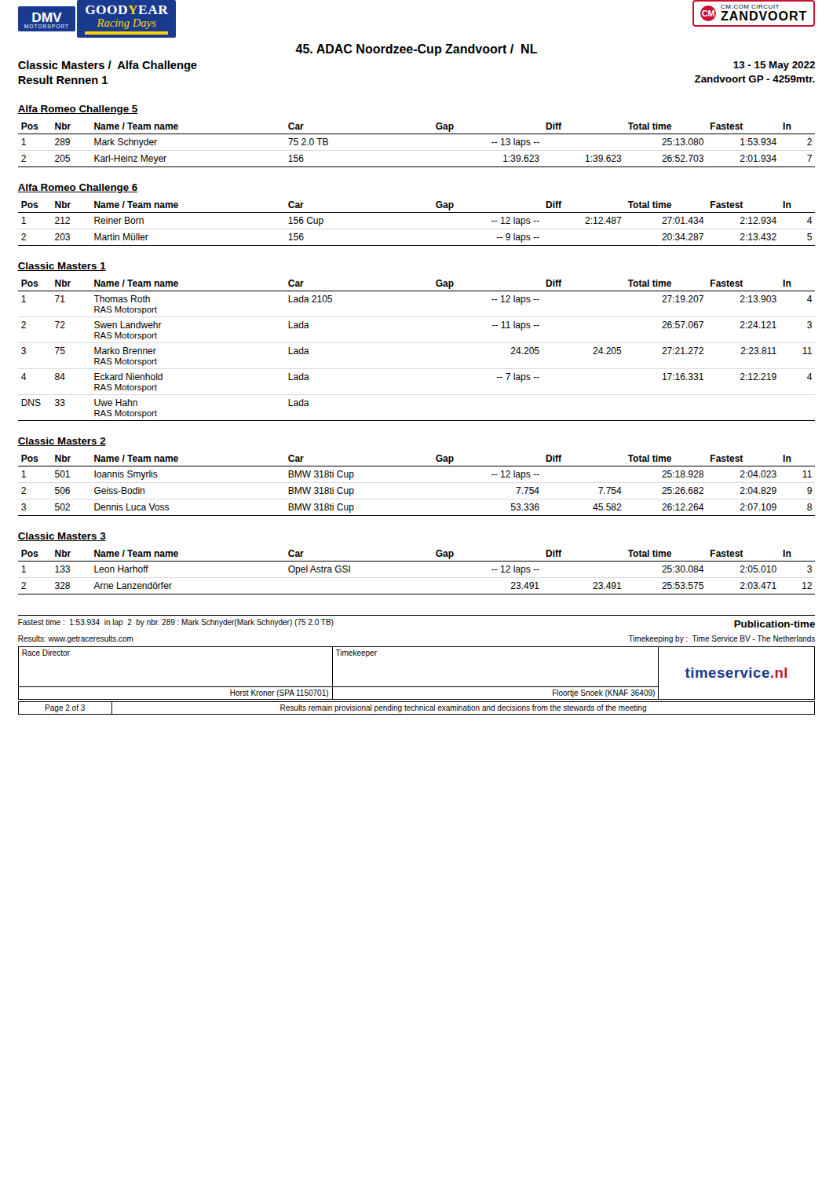DMVMOTORSPORT
GOODYEAR
Racing Days
CM
CM.COM CIRCUIT
ZANDVOORT
45. ADAC Noordzee-Cup Zandvoort / NL
Classic Masters / Alfa Challenge
Result Rennen 1
13 - 15 May 2022
Zandvoort GP - 4259mtr.
Alfa Romeo Challenge 5
| Pos | Nbr | Name / Team name | Car | Gap | Diff | Total time | Fastest | In |
| --- | --- | --- | --- | --- | --- | --- | --- | --- |
| 1 | 289 | Mark Schnyder | 75 2.0 TB | -- 13 laps -- | | 25:13.080 | 1:53.934 | 2 |
| 2 | 205 | Karl-Heinz Meyer | 156 | 1:39.623 | 1:39.623 | 26:52.703 | 2:01.934 | 7 |
Alfa Romeo Challenge 6
| Pos | Nbr | Name / Team name | Car | Gap | Diff | Total time | Fastest | In |
| --- | --- | --- | --- | --- | --- | --- | --- | --- |
| 1 | 212 | Reiner Born | 156 Cup | -- 12 laps -- | 2:12.487 | 27:01.434 | 2:12.934 | 4 |
| 2 | 203 | Martin Müller | 156 | -- 9 laps -- | | 20:34.287 | 2:13.432 | 5 |
Classic Masters 1
| Pos | Nbr | Name / Team name | Car | Gap | Diff | Total time | Fastest | In |
| --- | --- | --- | --- | --- | --- | --- | --- | --- |
| 1 | 71 | Thomas Roth RAS Motorsport | Lada 2105 | -- 12 laps -- | | 27:19.207 | 2:13.903 | 4 |
| 2 | 72 | Swen Landwehr RAS Motorsport | Lada | -- 11 laps -- | | 26:57.067 | 2:24.121 | 3 |
| 3 | 75 | Marko Brenner RAS Motorsport | Lada | 24.205 | 24.205 | 27:21.272 | 2:23.811 | 11 |
| 4 | 84 | Eckard Nienhold RAS Motorsport | Lada | -- 7 laps -- | | 17:16.331 | 2:12.219 | 4 |
| DNS | 33 | Uwe Hahn RAS Motorsport | Lada | | | | | |
Classic Masters 2
| Pos | Nbr | Name / Team name | Car | Gap | Diff | Total time | Fastest | In |
| --- | --- | --- | --- | --- | --- | --- | --- | --- |
| 1 | 501 | Ioannis Smyrlis | BMW 318ti Cup | -- 12 laps -- | | 25:18.928 | 2:04.023 | 11 |
| 2 | 506 | Geiss-Bodin | BMW 318ti Cup | 7.754 | 7.754 | 25:26.682 | 2:04.829 | 9 |
| 3 | 502 | Dennis Luca Voss | BMW 318ti Cup | 53.336 | 45.582 | 26:12.264 | 2:07.109 | 8 |
Classic Masters 3
| Pos | Nbr | Name / Team name | Car | Gap | Diff | Total time | Fastest | In |
| --- | --- | --- | --- | --- | --- | --- | --- | --- |
| 1 | 133 | Leon Harhoff | Opel Astra GSI | -- 12 laps -- | | 25:30.084 | 2:05.010 | 3 |
| 2 | 328 | Arne Lanzendörfer | | 23.491 | 23.491 | 25:53.575 | 2:03.471 | 12 |
Fastest time : 1:53.934 in lap 2 by nbr. 289 : Mark Schnyder(Mark Schnyder) (75 2.0 TB)
Publication-time
Results: www.getraceresults.com
Timekeeping by : Time Service BV - The Netherlands
| Race Director | Timekeeper | timeservice .nl |
| Horst Kroner (SPA 1150701) | Floortje Snoek (KNAF 36409) |
| Page 2 of 3 | Results remain provisional pending technical examination and decisions from the stewards of the meeting |